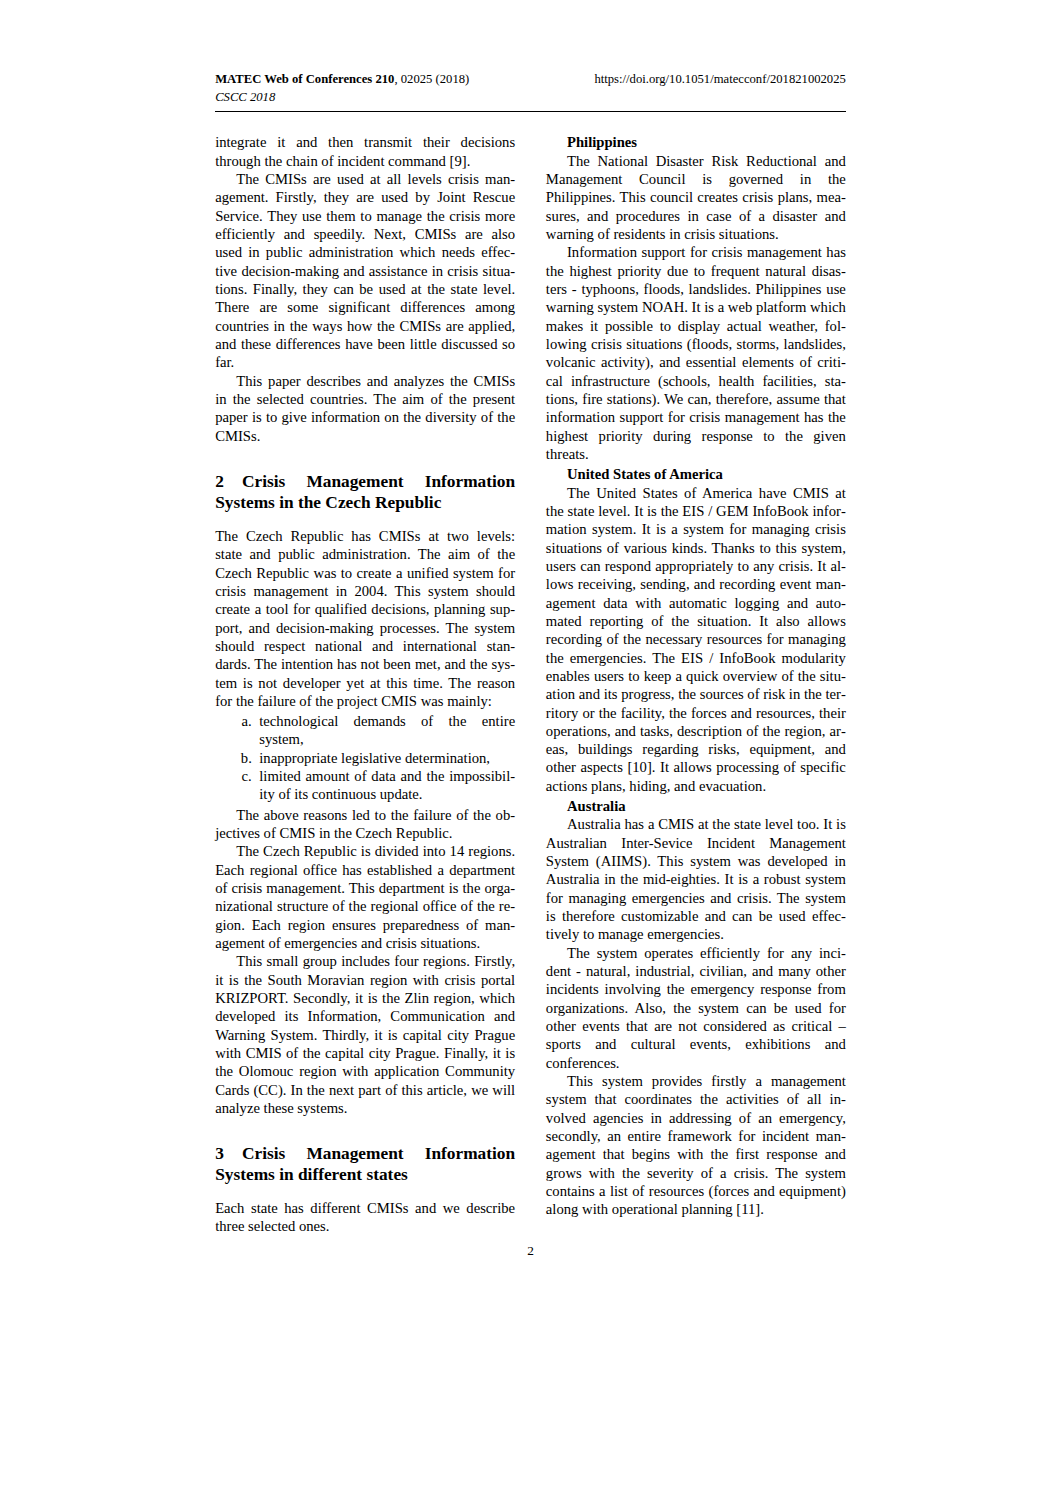MATEC Web of Conferences 210, 02025 (2018)
CSCC 2018
https://doi.org/10.1051/matecconf/201821002025
integrate it and then transmit their decisions through the chain of incident command [9].
The CMISs are used at all levels crisis management. Firstly, they are used by Joint Rescue Service. They use them to manage the crisis more efficiently and speedily. Next, CMISs are also used in public administration which needs effective decision-making and assistance in crisis situations. Finally, they can be used at the state level. There are some significant differences among countries in the ways how the CMISs are applied, and these differences have been little discussed so far.
This paper describes and analyzes the CMISs in the selected countries. The aim of the present paper is to give information on the diversity of the CMISs.
2 Crisis Management Information Systems in the Czech Republic
The Czech Republic has CMISs at two levels: state and public administration. The aim of the Czech Republic was to create a unified system for crisis management in 2004. This system should create a tool for qualified decisions, planning support, and decision-making processes. The system should respect national and international standards. The intention has not been met, and the system is not developer yet at this time. The reason for the failure of the project CMIS was mainly:
technological demands of the entire system,
inappropriate legislative determination,
limited amount of data and the impossibility of its continuous update.
The above reasons led to the failure of the objectives of CMIS in the Czech Republic.
The Czech Republic is divided into 14 regions. Each regional office has established a department of crisis management. This department is the organizational structure of the regional office of the region. Each region ensures preparedness of management of emergencies and crisis situations.
This small group includes four regions. Firstly, it is the South Moravian region with crisis portal KRIZPORT. Secondly, it is the Zlin region, which developed its Information, Communication and Warning System. Thirdly, it is capital city Prague with CMIS of the capital city Prague. Finally, it is the Olomouc region with application Community Cards (CC). In the next part of this article, we will analyze these systems.
3 Crisis Management Information Systems in different states
Each state has different CMISs and we describe three selected ones.
Philippines
The National Disaster Risk Reductional and Management Council is governed in the Philippines. This council creates crisis plans, measures, and procedures in case of a disaster and warning of residents in crisis situations.
Information support for crisis management has the highest priority due to frequent natural disasters - typhoons, floods, landslides. Philippines use warning system NOAH. It is a web platform which makes it possible to display actual weather, following crisis situations (floods, storms, landslides, volcanic activity), and essential elements of critical infrastructure (schools, health facilities, stations, fire stations). We can, therefore, assume that information support for crisis management has the highest priority during response to the given threats.
United States of America
The United States of America have CMIS at the state level. It is the EIS / GEM InfoBook information system. It is a system for managing crisis situations of various kinds. Thanks to this system, users can respond appropriately to any crisis. It allows receiving, sending, and recording event management data with automatic logging and automated reporting of the situation. It also allows recording of the necessary resources for managing the emergencies. The EIS / InfoBook modularity enables users to keep a quick overview of the situation and its progress, the sources of risk in the territory or the facility, the forces and resources, their operations, and tasks, description of the region, areas, buildings regarding risks, equipment, and other aspects [10]. It allows processing of specific actions plans, hiding, and evacuation.
Australia
Australia has a CMIS at the state level too. It is Australian Inter-Sevice Incident Management System (AIIMS). This system was developed in Australia in the mid-eighties. It is a robust system for managing emergencies and crisis. The system is therefore customizable and can be used effectively to manage emergencies.
The system operates efficiently for any incident - natural, industrial, civilian, and many other incidents involving the emergency response from organizations. Also, the system can be used for other events that are not considered as critical – sports and cultural events, exhibitions and conferences.
This system provides firstly a management system that coordinates the activities of all involved agencies in addressing of an emergency, secondly, an entire framework for incident management that begins with the first response and grows with the severity of a crisis. The system contains a list of resources (forces and equipment) along with operational planning [11].
2